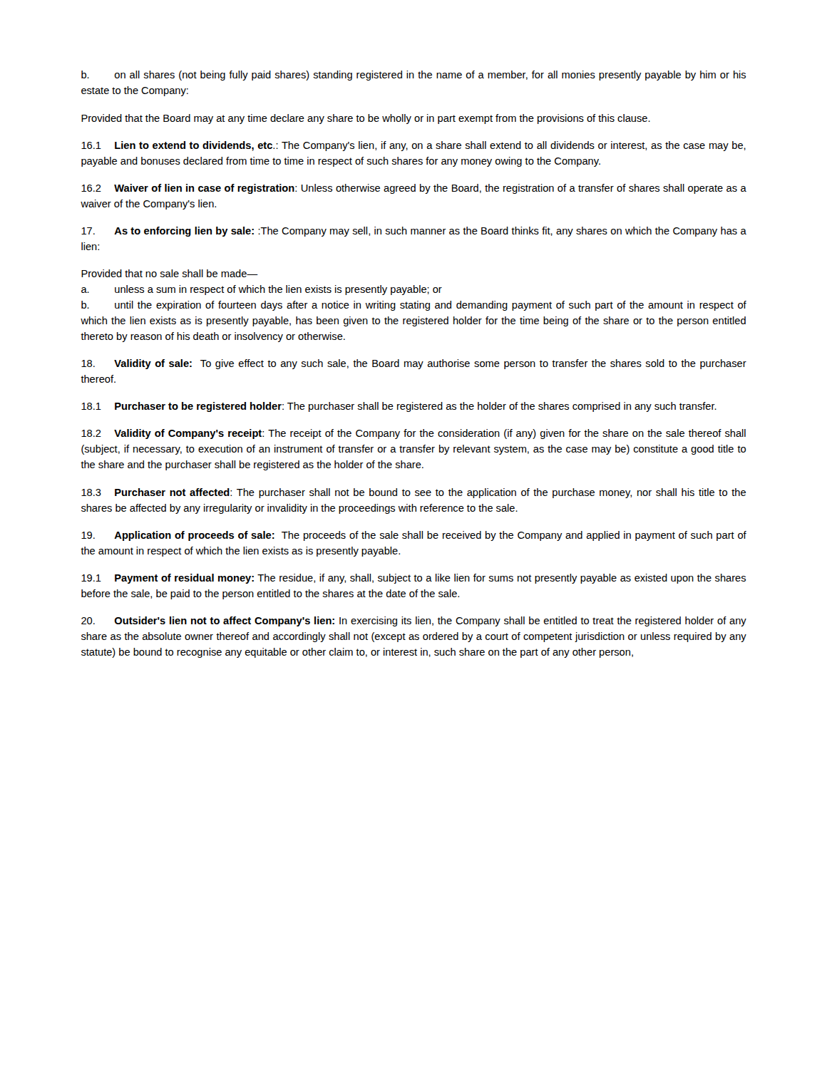b. on all shares (not being fully paid shares) standing registered in the name of a member, for all monies presently payable by him or his estate to the Company:
Provided that the Board may at any time declare any share to be wholly or in part exempt from the provisions of this clause.
16.1 Lien to extend to dividends, etc.: The Company's lien, if any, on a share shall extend to all dividends or interest, as the case may be, payable and bonuses declared from time to time in respect of such shares for any money owing to the Company.
16.2 Waiver of lien in case of registration: Unless otherwise agreed by the Board, the registration of a transfer of shares shall operate as a waiver of the Company's lien.
17. As to enforcing lien by sale: :The Company may sell, in such manner as the Board thinks fit, any shares on which the Company has a lien:
Provided that no sale shall be made—
a. unless a sum in respect of which the lien exists is presently payable; or
b. until the expiration of fourteen days after a notice in writing stating and demanding payment of such part of the amount in respect of which the lien exists as is presently payable, has been given to the registered holder for the time being of the share or to the person entitled thereto by reason of his death or insolvency or otherwise.
18. Validity of sale: To give effect to any such sale, the Board may authorise some person to transfer the shares sold to the purchaser thereof.
18.1 Purchaser to be registered holder: The purchaser shall be registered as the holder of the shares comprised in any such transfer.
18.2 Validity of Company's receipt: The receipt of the Company for the consideration (if any) given for the share on the sale thereof shall (subject, if necessary, to execution of an instrument of transfer or a transfer by relevant system, as the case may be) constitute a good title to the share and the purchaser shall be registered as the holder of the share.
18.3 Purchaser not affected: The purchaser shall not be bound to see to the application of the purchase money, nor shall his title to the shares be affected by any irregularity or invalidity in the proceedings with reference to the sale.
19. Application of proceeds of sale: The proceeds of the sale shall be received by the Company and applied in payment of such part of the amount in respect of which the lien exists as is presently payable.
19.1 Payment of residual money: The residue, if any, shall, subject to a like lien for sums not presently payable as existed upon the shares before the sale, be paid to the person entitled to the shares at the date of the sale.
20. Outsider's lien not to affect Company's lien: In exercising its lien, the Company shall be entitled to treat the registered holder of any share as the absolute owner thereof and accordingly shall not (except as ordered by a court of competent jurisdiction or unless required by any statute) be bound to recognise any equitable or other claim to, or interest in, such share on the part of any other person,